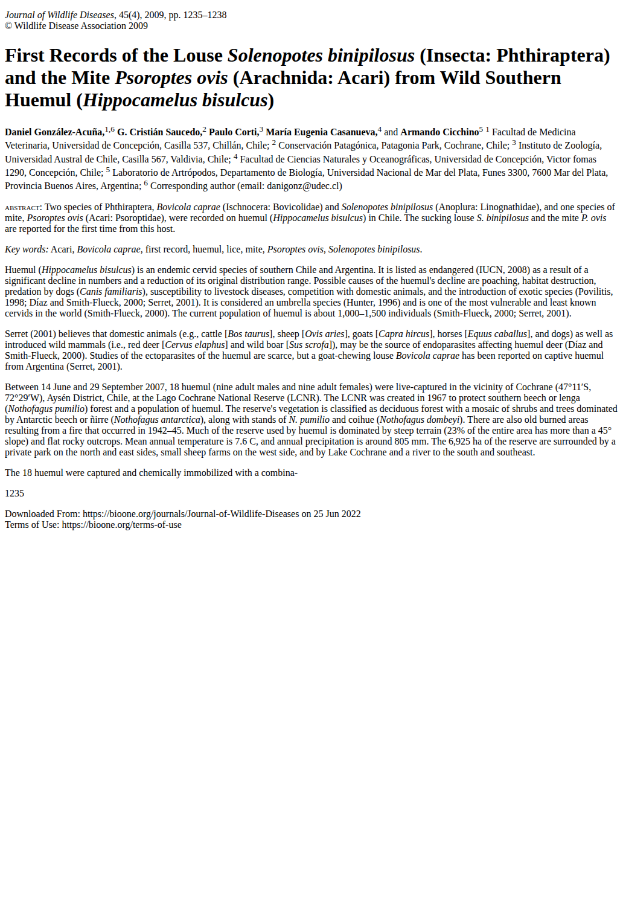Journal of Wildlife Diseases, 45(4), 2009, pp. 1235–1238
© Wildlife Disease Association 2009
First Records of the Louse Solenopotes binipilosus (Insecta: Phthiraptera) and the Mite Psoroptes ovis (Arachnida: Acari) from Wild Southern Huemul (Hippocamelus bisulcus)
Daniel González-Acuña,1,6 G. Cristián Saucedo,2 Paulo Corti,3 María Eugenia Casanueva,4 and Armando Cicchino5 1 Facultad de Medicina Veterinaria, Universidad de Concepción, Casilla 537, Chillán, Chile; 2 Conservación Patagónica, Patagonia Park, Cochrane, Chile; 3 Instituto de Zoología, Universidad Austral de Chile, Casilla 567, Valdivia, Chile; 4 Facultad de Ciencias Naturales y Oceanográficas, Universidad de Concepción, Victor fomas 1290, Concepción, Chile; 5 Laboratorio de Artrópodos, Departamento de Biología, Universidad Nacional de Mar del Plata, Funes 3300, 7600 Mar del Plata, Provincia Buenos Aires, Argentina; 6 Corresponding author (email: danigonz@udec.cl)
abstract: Two species of Phthiraptera, Bovicola caprae (Ischnocera: Bovicolidae) and Solenopotes binipilosus (Anoplura: Linognathidae), and one species of mite, Psoroptes ovis (Acari: Psoroptidae), were recorded on huemul (Hippocamelus bisulcus) in Chile. The sucking louse S. binipilosus and the mite P. ovis are reported for the first time from this host.
Key words: Acari, Bovicola caprae, first record, huemul, lice, mite, Psoroptes ovis, Solenopotes binipilosus.
Huemul (Hippocamelus bisulcus) is an endemic cervid species of southern Chile and Argentina. It is listed as endangered (IUCN, 2008) as a result of a significant decline in numbers and a reduction of its original distribution range. Possible causes of the huemul's decline are poaching, habitat destruction, predation by dogs (Canis familiaris), susceptibility to livestock diseases, competition with domestic animals, and the introduction of exotic species (Povilitis, 1998; Díaz and Smith-Flueck, 2000; Serret, 2001). It is considered an umbrella species (Hunter, 1996) and is one of the most vulnerable and least known cervids in the world (Smith-Flueck, 2000). The current population of huemul is about 1,000–1,500 individuals (Smith-Flueck, 2000; Serret, 2001).
Serret (2001) believes that domestic animals (e.g., cattle [Bos taurus], sheep [Ovis aries], goats [Capra hircus], horses [Equus caballus], and dogs) as well as introduced wild mammals (i.e., red deer [Cervus elaphus] and wild boar [Sus scrofa]), may be the source of endoparasites affecting huemul deer (Díaz and Smith-Flueck, 2000). Studies of the ectoparasites of the huemul are scarce, but a goat-chewing louse Bovicola caprae has been reported on captive huemul from Argentina (Serret, 2001).
Between 14 June and 29 September 2007, 18 huemul (nine adult males and nine adult females) were live-captured in the vicinity of Cochrane (47°11′S, 72°29′W), Aysén District, Chile, at the Lago Cochrane National Reserve (LCNR). The LCNR was created in 1967 to protect southern beech or lenga (Nothofagus pumilio) forest and a population of huemul. The reserve's vegetation is classified as deciduous forest with a mosaic of shrubs and trees dominated by Antarctic beech or ñirre (Nothofagus antarctica), along with stands of N. pumilio and coihue (Nothofagus dombeyi). There are also old burned areas resulting from a fire that occurred in 1942–45. Much of the reserve used by huemul is dominated by steep terrain (23% of the entire area has more than a 45° slope) and flat rocky outcrops. Mean annual temperature is 7.6 C, and annual precipitation is around 805 mm. The 6,925 ha of the reserve are surrounded by a private park on the north and east sides, small sheep farms on the west side, and by Lake Cochrane and a river to the south and southeast.
The 18 huemul were captured and chemically immobilized with a combina-
1235
Downloaded From: https://bioone.org/journals/Journal-of-Wildlife-Diseases on 25 Jun 2022
Terms of Use: https://bioone.org/terms-of-use